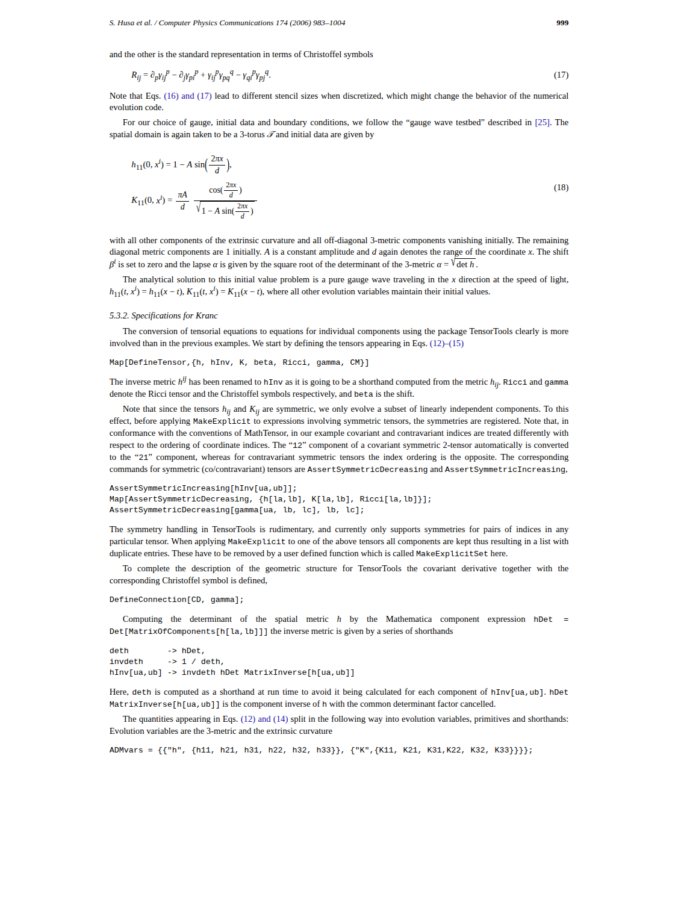S. Husa et al. / Computer Physics Communications 174 (2006) 983–1004 999
and the other is the standard representation in terms of Christoffel symbols
Rij = ∂pγijp − ∂jγpip + γijpγpqq − γqipγpjq.
(17)
Note that Eqs. (16) and (17) lead to different stencil sizes when discretized, which might change the behavior of the numerical evolution code.
For our choice of gauge, initial data and boundary conditions, we follow the “gauge wave testbed” described in [25]. The spatial domain is again taken to be a 3-torus 𝒯 and initial data are given by
h11(0, xi) = 1 − A sin(2πx d), K11(0, xi) = πA d cos(2πx d)√1 − A sin(2πx d)
(18)
with all other components of the extrinsic curvature and all off-diagonal 3-metric components vanishing initially. The remaining diagonal metric components are 1 initially. A is a constant amplitude and d again denotes the range of the coordinate x. The shift βi is set to zero and the lapse α is given by the square root of the determinant of the 3-metric α = √det h.
The analytical solution to this initial value problem is a pure gauge wave traveling in the x direction at the speed of light, h11(t, xi) = h11(x − t), K11(t, xi) = K11(x − t), where all other evolution variables maintain their initial values.
5.3.2. Specifications for Kranc
The conversion of tensorial equations to equations for individual components using the package TensorTools clearly is more involved than in the previous examples. We start by defining the tensors appearing in Eqs. (12)–(15)
Map[DefineTensor,{h, hInv, K, beta, Ricci, gamma, CM}]
The inverse metric hij has been renamed to hInv as it is going to be a shorthand computed from the metric hij. Ricci and gamma denote the Ricci tensor and the Christoffel symbols respectively, and beta is the shift.
Note that since the tensors hij and Kij are symmetric, we only evolve a subset of linearly independent components. To this effect, before applying MakeExplicit to expressions involving symmetric tensors, the symmetries are registered. Note that, in conformance with the conventions of MathTensor, in our example covariant and contravariant indices are treated differently with respect to the ordering of coordinate indices. The “12” component of a covariant symmetric 2-tensor automatically is converted to the “21” component, whereas for contravariant symmetric tensors the index ordering is the opposite. The corresponding commands for symmetric (co/contravariant) tensors are AssertSymmetricDecreasing and AssertSymmetricIncreasing,
AssertSymmetricIncreasing[hInv[ua,ub]];
Map[AssertSymmetricDecreasing, {h[la,lb], K[la,lb], Ricci[la,lb]}];
AssertSymmetricDecreasing[gamma[ua, lb, lc], lb, lc];
The symmetry handling in TensorTools is rudimentary, and currently only supports symmetries for pairs of indices in any particular tensor. When applying MakeExplicit to one of the above tensors all components are kept thus resulting in a list with duplicate entries. These have to be removed by a user defined function which is called MakeExplicitSet here.
To complete the description of the geometric structure for TensorTools the covariant derivative together with the corresponding Christoffel symbol is defined,
DefineConnection[CD, gamma];
Computing the determinant of the spatial metric h by the Mathematica component expression hDet = Det[MatrixOfComponents[h[la,lb]]] the inverse metric is given by a series of shorthands
deth        -> hDet,
invdeth     -> 1 / deth,
hInv[ua,ub] -> invdeth hDet MatrixInverse[h[ua,ub]]
Here, deth is computed as a shorthand at run time to avoid it being calculated for each component of hInv[ua,ub]. hDet MatrixInverse[h[ua,ub]] is the component inverse of h with the common determinant factor cancelled.
The quantities appearing in Eqs. (12) and (14) split in the following way into evolution variables, primitives and shorthands: Evolution variables are the 3-metric and the extrinsic curvature
ADMvars = {{"h", {h11, h21, h31, h22, h32, h33}}, {"K",{K11, K21, K31,K22, K32, K33}}}};